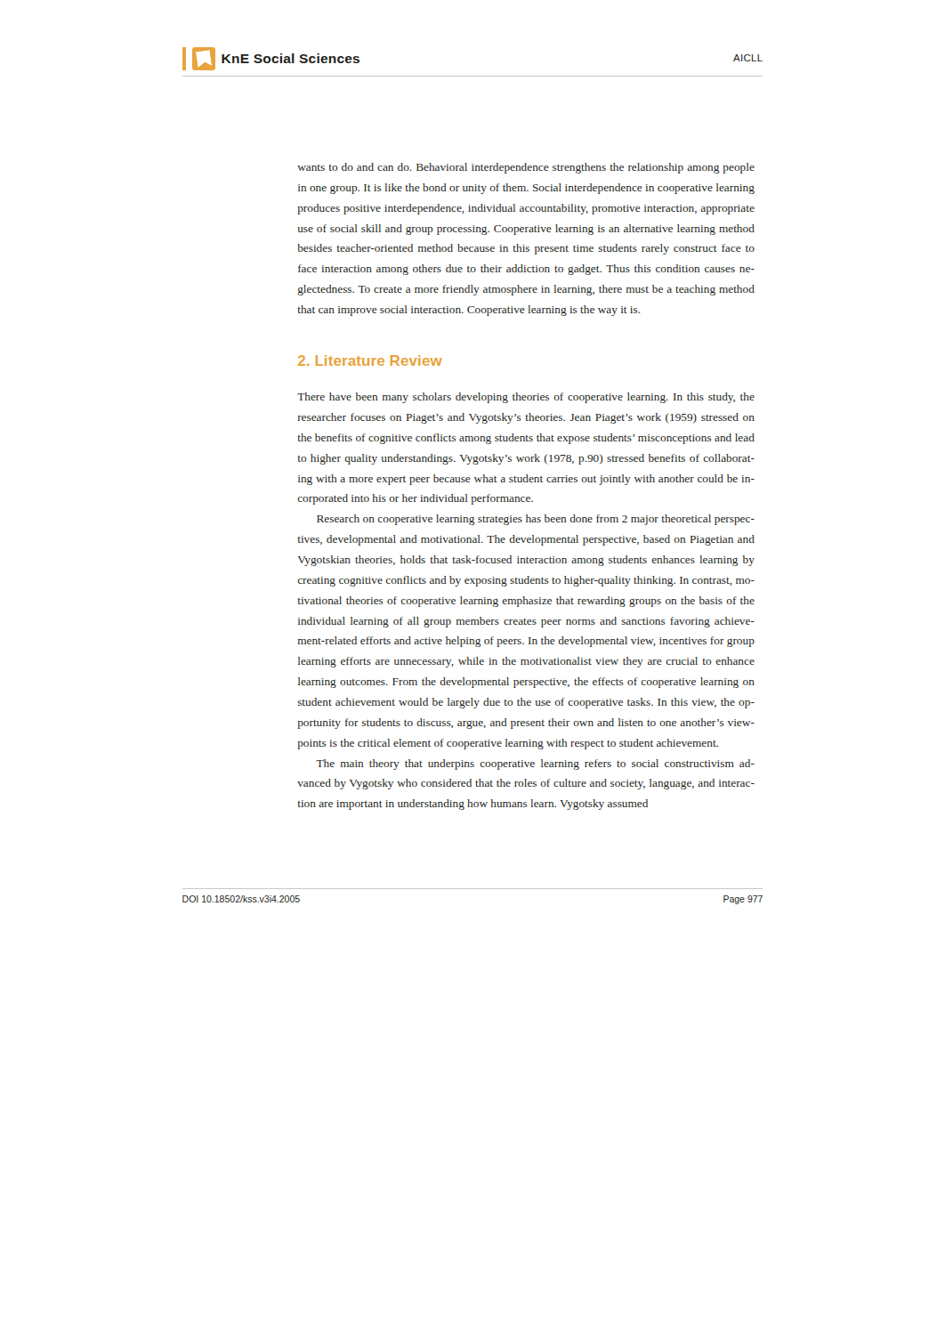KnE Social Sciences
AICLL
wants to do and can do. Behavioral interdependence strengthens the relationship among people in one group. It is like the bond or unity of them. Social interdependence in cooperative learning produces positive interdependence, individual accountability, promotive interaction, appropriate use of social skill and group processing. Cooperative learning is an alternative learning method besides teacher-oriented method because in this present time students rarely construct face to face interaction among others due to their addiction to gadget. Thus this condition causes neglectedness. To create a more friendly atmosphere in learning, there must be a teaching method that can improve social interaction. Cooperative learning is the way it is.
2. Literature Review
There have been many scholars developing theories of cooperative learning. In this study, the researcher focuses on Piaget’s and Vygotsky’s theories. Jean Piaget’s work (1959) stressed on the benefits of cognitive conflicts among students that expose students’ misconceptions and lead to higher quality understandings. Vygotsky’s work (1978, p.90) stressed benefits of collaborating with a more expert peer because what a student carries out jointly with another could be incorporated into his or her individual performance.
Research on cooperative learning strategies has been done from 2 major theoretical perspectives, developmental and motivational. The developmental perspective, based on Piagetian and Vygotskian theories, holds that task-focused interaction among students enhances learning by creating cognitive conflicts and by exposing students to higher-quality thinking. In contrast, motivational theories of cooperative learning emphasize that rewarding groups on the basis of the individual learning of all group members creates peer norms and sanctions favoring achievement-related efforts and active helping of peers. In the developmental view, incentives for group learning efforts are unnecessary, while in the motivationalist view they are crucial to enhance learning outcomes. From the developmental perspective, the effects of cooperative learning on student achievement would be largely due to the use of cooperative tasks. In this view, the opportunity for students to discuss, argue, and present their own and listen to one another’s viewpoints is the critical element of cooperative learning with respect to student achievement.
The main theory that underpins cooperative learning refers to social constructivism advanced by Vygotsky who considered that the roles of culture and society, language, and interaction are important in understanding how humans learn. Vygotsky assumed
DOI 10.18502/kss.v3i4.2005
Page 977